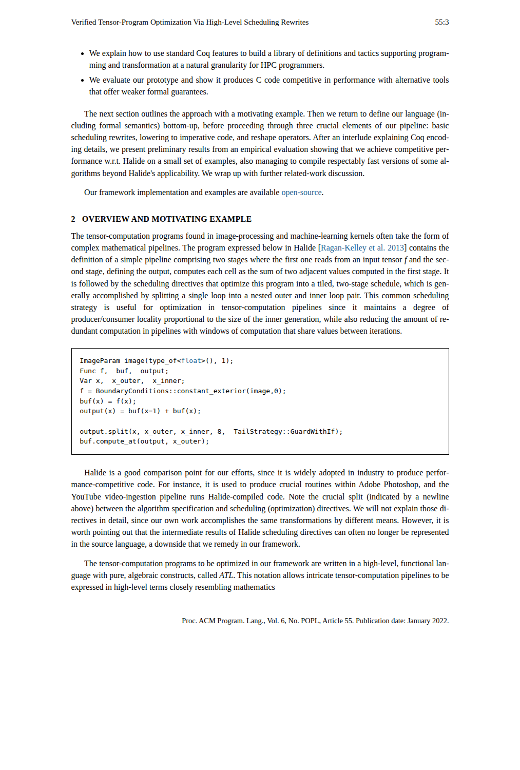Verified Tensor-Program Optimization Via High-Level Scheduling Rewrites 55:3
We explain how to use standard Coq features to build a library of definitions and tactics supporting programming and transformation at a natural granularity for HPC programmers.
We evaluate our prototype and show it produces C code competitive in performance with alternative tools that offer weaker formal guarantees.
The next section outlines the approach with a motivating example. Then we return to define our language (including formal semantics) bottom-up, before proceeding through three crucial elements of our pipeline: basic scheduling rewrites, lowering to imperative code, and reshape operators. After an interlude explaining Coq encoding details, we present preliminary results from an empirical evaluation showing that we achieve competitive performance w.r.t. Halide on a small set of examples, also managing to compile respectably fast versions of some algorithms beyond Halide's applicability. We wrap up with further related-work discussion.
Our framework implementation and examples are available open-source.
2 Overview and Motivating Example
The tensor-computation programs found in image-processing and machine-learning kernels often take the form of complex mathematical pipelines. The program expressed below in Halide [Ragan-Kelley et al. 2013] contains the definition of a simple pipeline comprising two stages where the first one reads from an input tensor f and the second stage, defining the output, computes each cell as the sum of two adjacent values computed in the first stage. It is followed by the scheduling directives that optimize this program into a tiled, two-stage schedule, which is generally accomplished by splitting a single loop into a nested outer and inner loop pair. This common scheduling strategy is useful for optimization in tensor-computation pipelines since it maintains a degree of producer/consumer locality proportional to the size of the inner generation, while also reducing the amount of redundant computation in pipelines with windows of computation that share values between iterations.
ImageParam image(type_of<float>(), 1);
Func f,  buf,  output;
Var x,  x_outer,  x_inner;
f = BoundaryConditions::constant_exterior(image,0);
buf(x) = f(x);
output(x) = buf(x−1) + buf(x);

output.split(x, x_outer, x_inner, 8,  TailStrategy::GuardWithIf);
buf.compute_at(output, x_outer);
Halide is a good comparison point for our efforts, since it is widely adopted in industry to produce performance-competitive code. For instance, it is used to produce crucial routines within Adobe Photoshop, and the YouTube video-ingestion pipeline runs Halide-compiled code. Note the crucial split (indicated by a newline above) between the algorithm specification and scheduling (optimization) directives. We will not explain those directives in detail, since our own work accomplishes the same transformations by different means. However, it is worth pointing out that the intermediate results of Halide scheduling directives can often no longer be represented in the source language, a downside that we remedy in our framework.
The tensor-computation programs to be optimized in our framework are written in a high-level, functional language with pure, algebraic constructs, called ATL. This notation allows intricate tensor-computation pipelines to be expressed in high-level terms closely resembling mathematics
Proc. ACM Program. Lang., Vol. 6, No. POPL, Article 55. Publication date: January 2022.